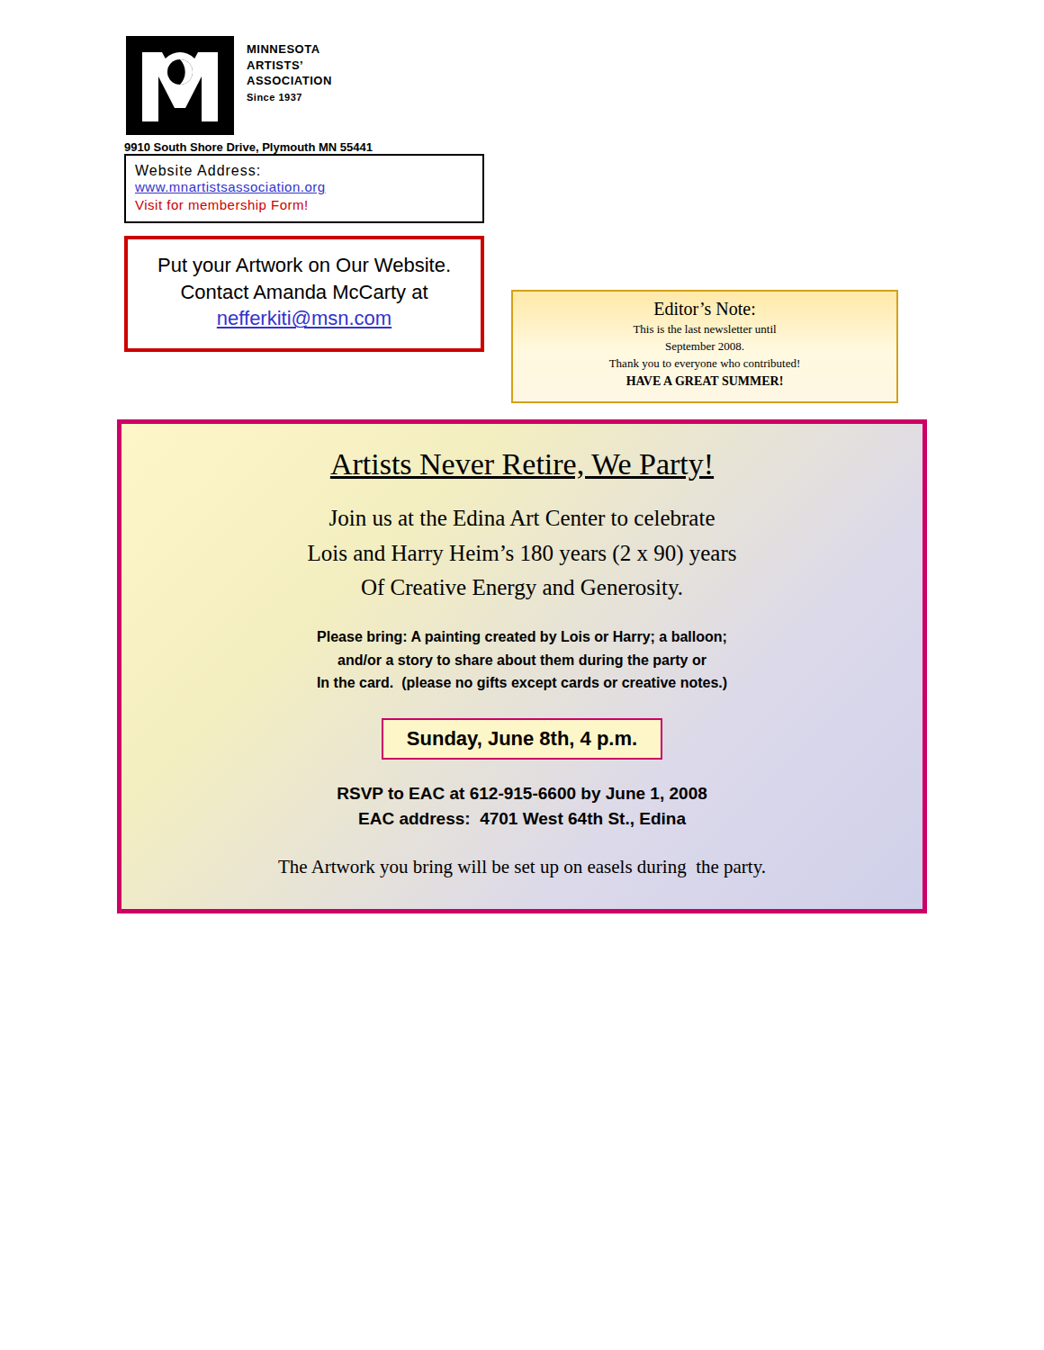MINNESOTA
ARTISTS’
ASSOCIATION
Since 1937
9910 South Shore Drive, Plymouth MN 55441
Website Address:
www.mnartistsassociation.org
Visit for membership Form!
Put your Artwork on Our Website.
Contact Amanda McCarty at
nefferkiti@msn.com
Editor’s Note:
This is the last newsletter until
September 2008.
Thank you to everyone who contributed!
HAVE A GREAT SUMMER!
Artists Never Retire, We Party!
Join us at the Edina Art Center to celebrate
Lois and Harry Heim’s 180 years (2 x 90) years
Of Creative Energy and Generosity.
Please bring: A painting created by Lois or Harry; a balloon;
and/or a story to share about them during the party or
In the card. (please no gifts except cards or creative notes.)
Sunday, June 8th, 4 p.m.
RSVP to EAC at 612-915-6600 by June 1, 2008
EAC address: 4701 West 64th St., Edina
The Artwork you bring will be set up on easels during the party.